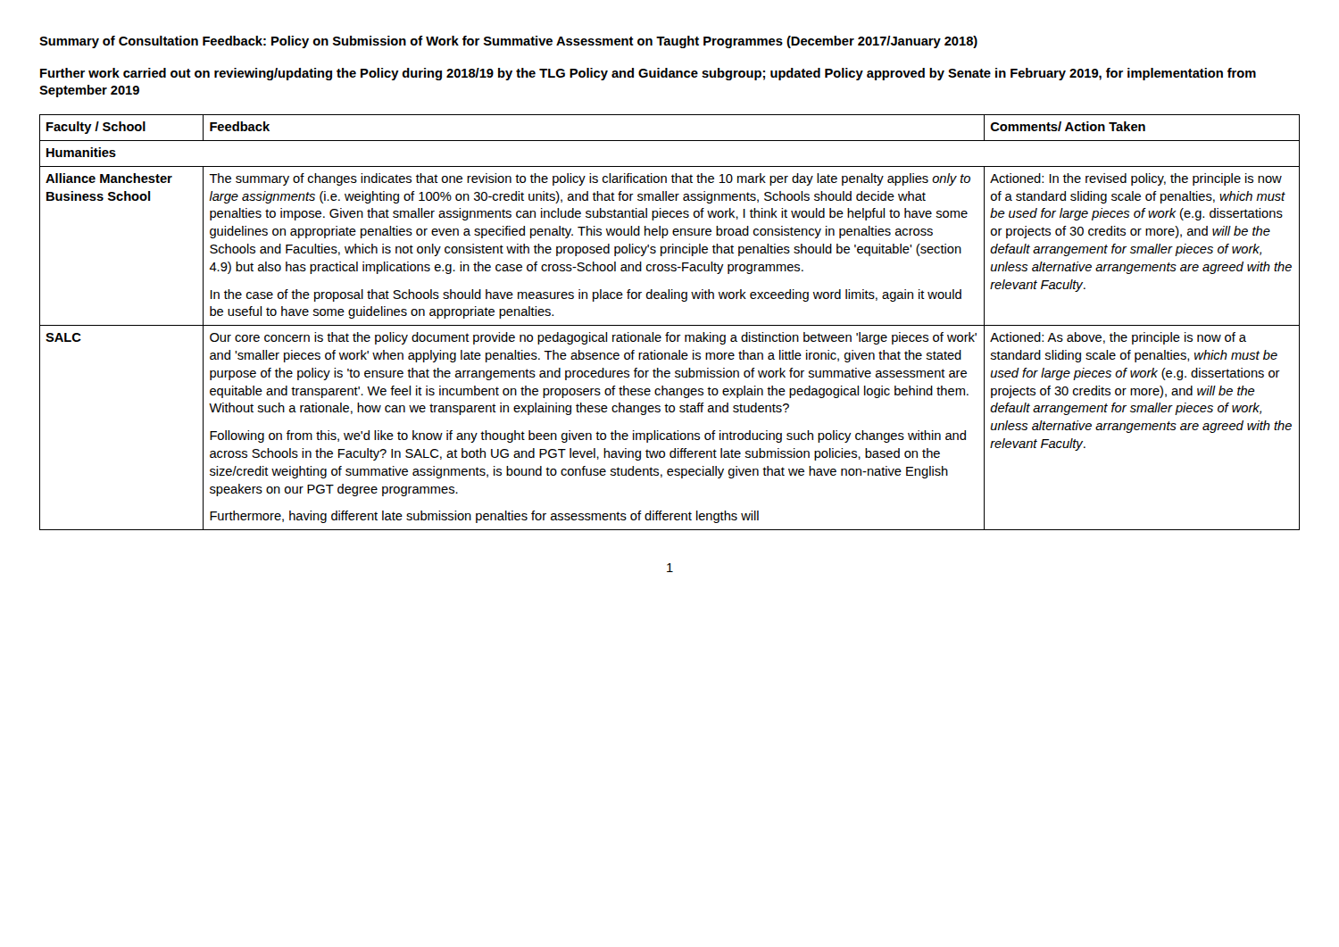Summary of Consultation Feedback: Policy on Submission of Work for Summative Assessment on Taught Programmes (December 2017/January 2018)
Further work carried out on reviewing/updating the Policy during 2018/19 by the TLG Policy and Guidance subgroup; updated Policy approved by Senate in February 2019, for implementation from September 2019
| Faculty / School | Feedback | Comments/ Action Taken |
| --- | --- | --- |
| Humanities |
| Alliance Manchester Business School | The summary of changes indicates that one revision to the policy is clarification that the 10 mark per day late penalty applies only to large assignments (i.e. weighting of 100% on 30-credit units), and that for smaller assignments, Schools should decide what penalties to impose. Given that smaller assignments can include substantial pieces of work, I think it would be helpful to have some guidelines on appropriate penalties or even a specified penalty. This would help ensure broad consistency in penalties across Schools and Faculties, which is not only consistent with the proposed policy's principle that penalties should be 'equitable' (section 4.9) but also has practical implications e.g. in the case of cross-School and cross-Faculty programmes. In the case of the proposal that Schools should have measures in place for dealing with work exceeding word limits, again it would be useful to have some guidelines on appropriate penalties. | Actioned: In the revised policy, the principle is now of a standard sliding scale of penalties, which must be used for large pieces of work (e.g. dissertations or projects of 30 credits or more), and will be the default arrangement for smaller pieces of work, unless alternative arrangements are agreed with the relevant Faculty . |
| SALC | Our core concern is that the policy document provide no pedagogical rationale for making a distinction between 'large pieces of work' and 'smaller pieces of work' when applying late penalties. The absence of rationale is more than a little ironic, given that the stated purpose of the policy is 'to ensure that the arrangements and procedures for the submission of work for summative assessment are equitable and transparent'. We feel it is incumbent on the proposers of these changes to explain the pedagogical logic behind them. Without such a rationale, how can we transparent in explaining these changes to staff and students? Following on from this, we'd like to know if any thought been given to the implications of introducing such policy changes within and across Schools in the Faculty? In SALC, at both UG and PGT level, having two different late submission policies, based on the size/credit weighting of summative assignments, is bound to confuse students, especially given that we have non-native English speakers on our PGT degree programmes. Furthermore, having different late submission penalties for assessments of different lengths will | Actioned: As above, the principle is now of a standard sliding scale of penalties, which must be used for large pieces of work (e.g. dissertations or projects of 30 credits or more), and will be the default arrangement for smaller pieces of work, unless alternative arrangements are agreed with the relevant Faculty . |
1